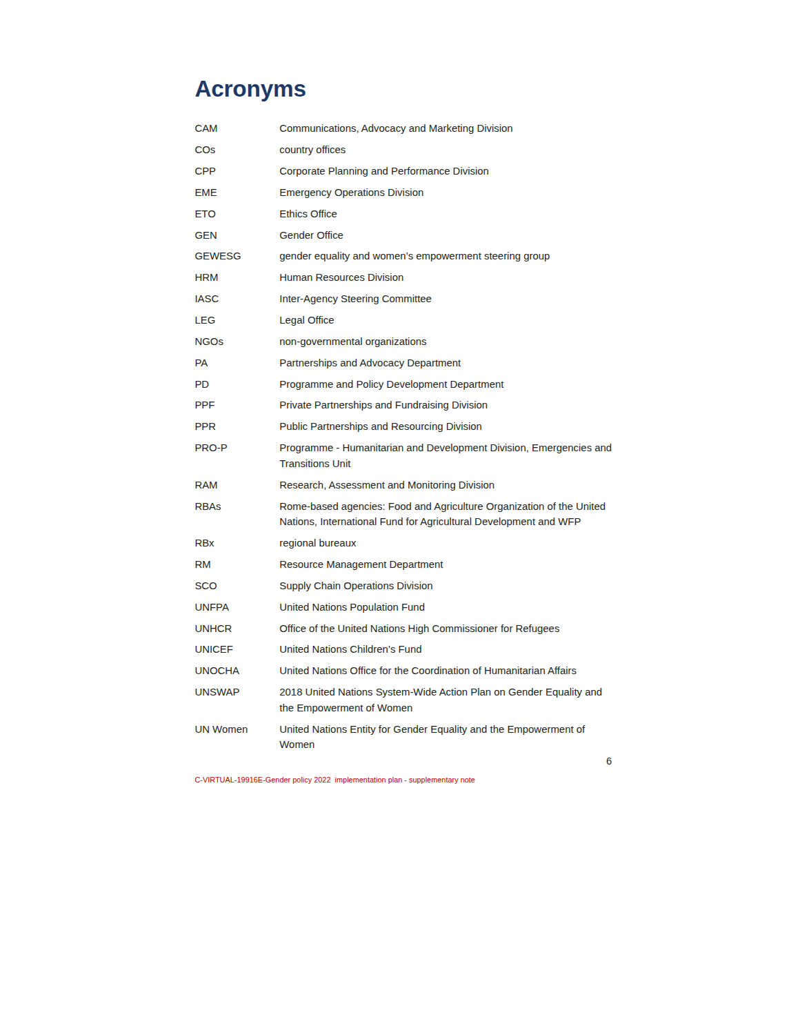Acronyms
| CAM | Communications, Advocacy and Marketing Division |
| COs | country offices |
| CPP | Corporate Planning and Performance Division |
| EME | Emergency Operations Division |
| ETO | Ethics Office |
| GEN | Gender Office |
| GEWESG | gender equality and women’s empowerment steering group |
| HRM | Human Resources Division |
| IASC | Inter-Agency Steering Committee |
| LEG | Legal Office |
| NGOs | non-governmental organizations |
| PA | Partnerships and Advocacy Department |
| PD | Programme and Policy Development Department |
| PPF | Private Partnerships and Fundraising Division |
| PPR | Public Partnerships and Resourcing Division |
| PRO-P | Programme - Humanitarian and Development Division, Emergencies and Transitions Unit |
| RAM | Research, Assessment and Monitoring Division |
| RBAs | Rome-based agencies: Food and Agriculture Organization of the United Nations, International Fund for Agricultural Development and WFP |
| RBx | regional bureaux |
| RM | Resource Management Department |
| SCO | Supply Chain Operations Division |
| UNFPA | United Nations Population Fund |
| UNHCR | Office of the United Nations High Commissioner for Refugees |
| UNICEF | United Nations Children’s Fund |
| UNOCHA | United Nations Office for the Coordination of Humanitarian Affairs |
| UNSWAP | 2018 United Nations System-Wide Action Plan on Gender Equality and the Empowerment of Women |
| UN Women | United Nations Entity for Gender Equality and the Empowerment of Women |
6
C-VIRTUAL-19916E-Gender policy 2022 implementation plan - supplementary note